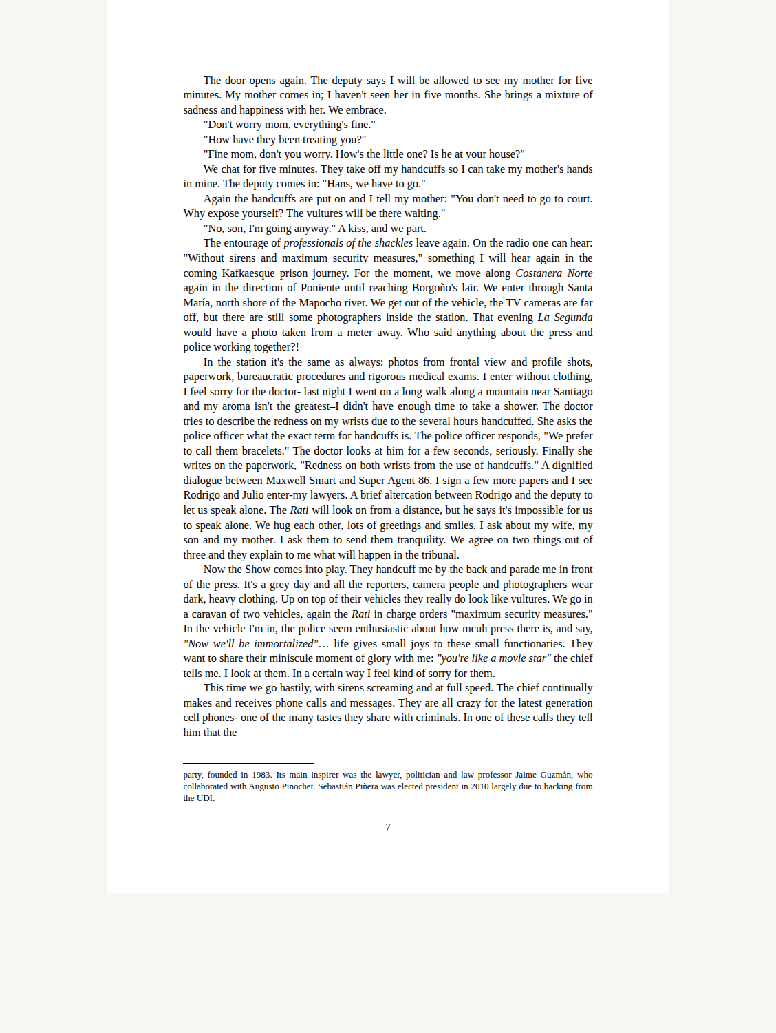The door opens again. The deputy says I will be allowed to see my mother for five minutes. My mother comes in; I haven't seen her in five months. She brings a mixture of sadness and happiness with her. We embrace.
"Don't worry mom, everything's fine."
"How have they been treating you?"
"Fine mom, don't you worry. How's the little one? Is he at your house?"
We chat for five minutes. They take off my handcuffs so I can take my mother's hands in mine. The deputy comes in: "Hans, we have to go."
Again the handcuffs are put on and I tell my mother: "You don't need to go to court. Why expose yourself? The vultures will be there waiting."
"No, son, I'm going anyway." A kiss, and we part.
The entourage of professionals of the shackles leave again. On the radio one can hear: "Without sirens and maximum security measures," something I will hear again in the coming Kafkaesque prison journey. For the moment, we move along Costanera Norte again in the direction of Poniente until reaching Borgoño's lair. We enter through Santa María, north shore of the Mapocho river. We get out of the vehicle, the TV cameras are far off, but there are still some photographers inside the station. That evening La Segunda would have a photo taken from a meter away. Who said anything about the press and police working together?!
In the station it's the same as always: photos from frontal view and profile shots, paperwork, bureaucratic procedures and rigorous medical exams. I enter without clothing, I feel sorry for the doctor- last night I went on a long walk along a mountain near Santiago and my aroma isn't the greatest–I didn't have enough time to take a shower. The doctor tries to describe the redness on my wrists due to the several hours handcuffed. She asks the police officer what the exact term for handcuffs is. The police officer responds, "We prefer to call them bracelets." The doctor looks at him for a few seconds, seriously. Finally she writes on the paperwork, "Redness on both wrists from the use of handcuffs." A dignified dialogue between Maxwell Smart and Super Agent 86. I sign a few more papers and I see Rodrigo and Julio enter-my lawyers. A brief altercation between Rodrigo and the deputy to let us speak alone. The Rati will look on from a distance, but he says it's impossible for us to speak alone. We hug each other, lots of greetings and smiles. I ask about my wife, my son and my mother. I ask them to send them tranquility. We agree on two things out of three and they explain to me what will happen in the tribunal.
Now the Show comes into play. They handcuff me by the back and parade me in front of the press. It's a grey day and all the reporters, camera people and photographers wear dark, heavy clothing. Up on top of their vehicles they really do look like vultures. We go in a caravan of two vehicles, again the Rati in charge orders "maximum security measures." In the vehicle I'm in, the police seem enthusiastic about how mcuh press there is, and say, "Now we'll be immortalized"… life gives small joys to these small functionaries. They want to share their miniscule moment of glory with me: "you're like a movie star" the chief tells me. I look at them. In a certain way I feel kind of sorry for them.
This time we go hastily, with sirens screaming and at full speed. The chief continually makes and receives phone calls and messages. They are all crazy for the latest generation cell phones- one of the many tastes they share with criminals. In one of these calls they tell him that the
party, founded in 1983. Its main inspirer was the lawyer, politician and law professor Jaime Guzmán, who collaborated with Augusto Pinochet. Sebastián Piñera was elected president in 2010 largely due to backing from the UDI.
7